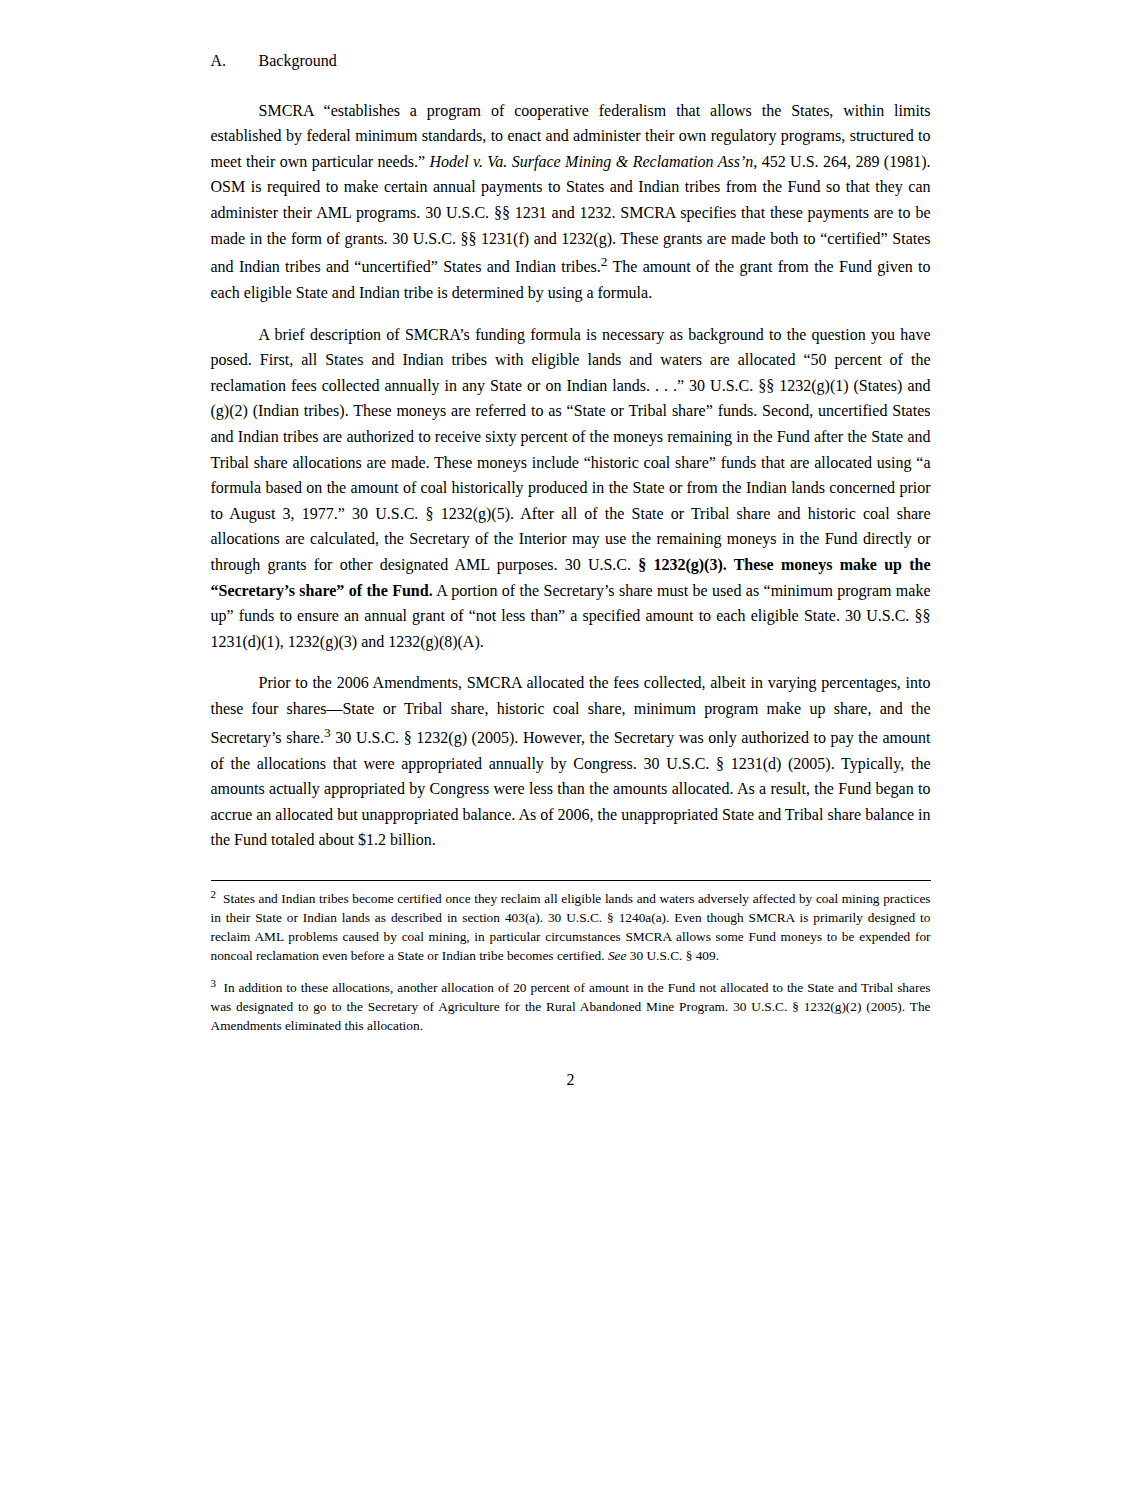A. Background
SMCRA “establishes a program of cooperative federalism that allows the States, within limits established by federal minimum standards, to enact and administer their own regulatory programs, structured to meet their own particular needs.” Hodel v. Va. Surface Mining & Reclamation Ass’n, 452 U.S. 264, 289 (1981). OSM is required to make certain annual payments to States and Indian tribes from the Fund so that they can administer their AML programs. 30 U.S.C. §§ 1231 and 1232. SMCRA specifies that these payments are to be made in the form of grants. 30 U.S.C. §§ 1231(f) and 1232(g). These grants are made both to “certified” States and Indian tribes and “uncertified” States and Indian tribes.2 The amount of the grant from the Fund given to each eligible State and Indian tribe is determined by using a formula.
A brief description of SMCRA’s funding formula is necessary as background to the question you have posed. First, all States and Indian tribes with eligible lands and waters are allocated “50 percent of the reclamation fees collected annually in any State or on Indian lands. . . .” 30 U.S.C. §§ 1232(g)(1) (States) and (g)(2) (Indian tribes). These moneys are referred to as “State or Tribal share” funds. Second, uncertified States and Indian tribes are authorized to receive sixty percent of the moneys remaining in the Fund after the State and Tribal share allocations are made. These moneys include “historic coal share” funds that are allocated using “a formula based on the amount of coal historically produced in the State or from the Indian lands concerned prior to August 3, 1977.” 30 U.S.C. § 1232(g)(5). After all of the State or Tribal share and historic coal share allocations are calculated, the Secretary of the Interior may use the remaining moneys in the Fund directly or through grants for other designated AML purposes. 30 U.S.C. § 1232(g)(3). These moneys make up the “Secretary’s share” of the Fund. A portion of the Secretary’s share must be used as “minimum program make up” funds to ensure an annual grant of “not less than” a specified amount to each eligible State. 30 U.S.C. §§ 1231(d)(1), 1232(g)(3) and 1232(g)(8)(A).
Prior to the 2006 Amendments, SMCRA allocated the fees collected, albeit in varying percentages, into these four shares—State or Tribal share, historic coal share, minimum program make up share, and the Secretary’s share.3 30 U.S.C. § 1232(g) (2005). However, the Secretary was only authorized to pay the amount of the allocations that were appropriated annually by Congress. 30 U.S.C. § 1231(d) (2005). Typically, the amounts actually appropriated by Congress were less than the amounts allocated. As a result, the Fund began to accrue an allocated but unappropriated balance. As of 2006, the unappropriated State and Tribal share balance in the Fund totaled about $1.2 billion.
2 States and Indian tribes become certified once they reclaim all eligible lands and waters adversely affected by coal mining practices in their State or Indian lands as described in section 403(a). 30 U.S.C. § 1240a(a). Even though SMCRA is primarily designed to reclaim AML problems caused by coal mining, in particular circumstances SMCRA allows some Fund moneys to be expended for noncoal reclamation even before a State or Indian tribe becomes certified. See 30 U.S.C. § 409.
3 In addition to these allocations, another allocation of 20 percent of amount in the Fund not allocated to the State and Tribal shares was designated to go to the Secretary of Agriculture for the Rural Abandoned Mine Program. 30 U.S.C. § 1232(g)(2) (2005). The Amendments eliminated this allocation.
2